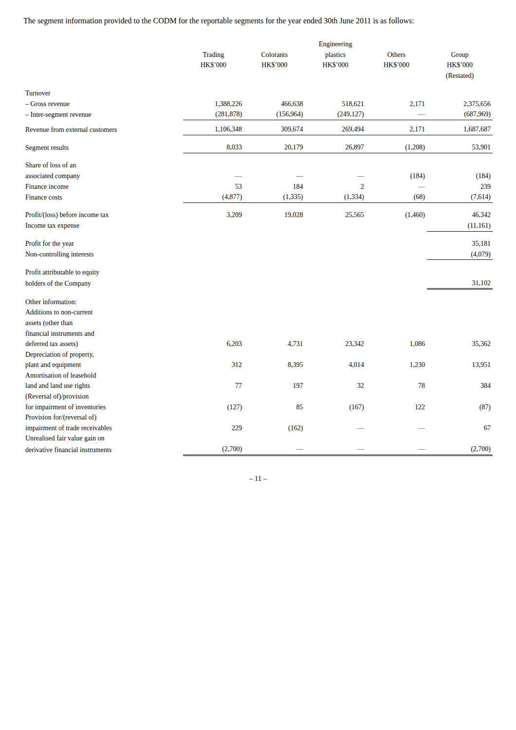The segment information provided to the CODM for the reportable segments for the year ended 30th June 2011 is as follows:
| | | | Engineering | | |
| | Trading | Colorants | plastics | Others | Group |
| | HK$’000 | HK$’000 | HK$’000 | HK$’000 | HK$’000 |
| | | | | | (Restated) |
| Turnover | | | | | |
| – Gross revenue | 1,388,226 | 466,638 | 518,621 | 2,171 | 2,375,656 |
| – Inter-segment revenue | (281,878) | (156,964) | (249,127) | — | (687,969) |
| Revenue from external customers | 1,106,348 | 309,674 | 269,494 | 2,171 | 1,687,687 |
| Segment results | 8,033 | 20,179 | 26,897 | (1,208) | 53,901 |
| Share of loss of an | | | | | |
| associated company | — | — | — | (184) | (184) |
| Finance income | 53 | 184 | 2 | — | 239 |
| Finance costs | (4,877) | (1,335) | (1,334) | (68) | (7,614) |
| Profit/(loss) before income tax | 3,209 | 19,028 | 25,565 | (1,460) | 46,342 |
| Income tax expense | | | | | (11,161) |
| Profit for the year | | | | | 35,181 |
| Non-controlling interests | | | | | (4,079) |
| Profit attributable to equity | | | | | |
| holders of the Company | | | | | 31,102 |
| Other information: | | | | | |
| Additions to non-current | | | | | |
| assets (other than | | | | | |
| financial instruments and | | | | | |
| deferred tax assets) | 6,203 | 4,731 | 23,342 | 1,086 | 35,362 |
| Depreciation of property, | | | | | |
| plant and equipment | 312 | 8,395 | 4,014 | 1,230 | 13,951 |
| Amortisation of leasehold | | | | | |
| land and land use rights | 77 | 197 | 32 | 78 | 384 |
| (Reversal of)/provision | | | | | |
| for impairment of inventories | (127) | 85 | (167) | 122 | (87) |
| Provision for/(reversal of) | | | | | |
| impairment of trade receivables | 229 | (162) | — | — | 67 |
| Unrealised fair value gain on | | | | | |
| derivative financial instruments | (2,700) | — | — | — | (2,700) |
– 11 –